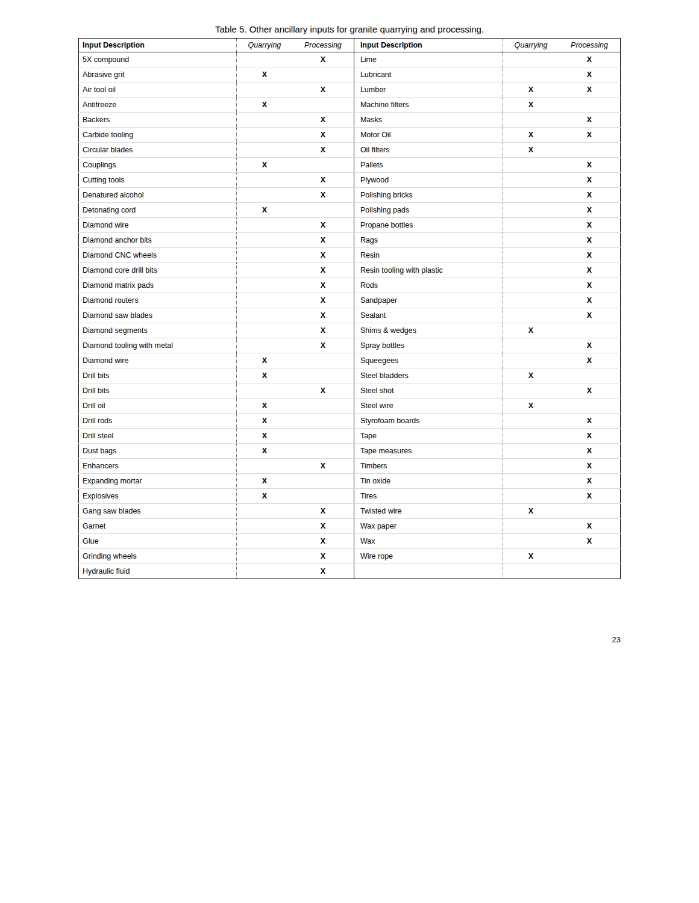Table 5. Other ancillary inputs for granite quarrying and processing.
| Input Description | Quarrying | Processing | Input Description | Quarrying | Processing |
| --- | --- | --- | --- | --- | --- |
| 5X compound | | X | Lime | | X |
| Abrasive grit | X | | Lubricant | | X |
| Air tool oil | | X | Lumber | X | X |
| Antifreeze | X | | Machine filters | X | |
| Backers | | X | Masks | | X |
| Carbide tooling | | X | Motor Oil | X | X |
| Circular blades | | X | Oil filters | X | |
| Couplings | X | | Pallets | | X |
| Cutting tools | | X | Plywood | | X |
| Denatured alcohol | | X | Polishing bricks | | X |
| Detonating cord | X | | Polishing pads | | X |
| Diamond wire | | X | Propane bottles | | X |
| Diamond anchor bits | | X | Rags | | X |
| Diamond CNC wheels | | X | Resin | | X |
| Diamond core drill bits | | X | Resin tooling with plastic | | X |
| Diamond matrix pads | | X | Rods | | X |
| Diamond routers | | X | Sandpaper | | X |
| Diamond saw blades | | X | Sealant | | X |
| Diamond segments | | X | Shims & wedges | X | |
| Diamond tooling with metal | | X | Spray bottles | | X |
| Diamond wire | X | | Squeegees | | X |
| Drill bits | X | | Steel bladders | X | |
| Drill bits | | X | Steel shot | | X |
| Drill oil | X | | Steel wire | X | |
| Drill rods | X | | Styrofoam boards | | X |
| Drill steel | X | | Tape | | X |
| Dust bags | X | | Tape measures | | X |
| Enhancers | | X | Timbers | | X |
| Expanding mortar | X | | Tin oxide | | X |
| Explosives | X | | Tires | | X |
| Gang saw blades | | X | Twisted wire | X | |
| Garnet | | X | Wax paper | | X |
| Glue | | X | Wax | | X |
| Grinding wheels | | X | Wire rope | X | |
| Hydraulic fluid | | X | | | |
23